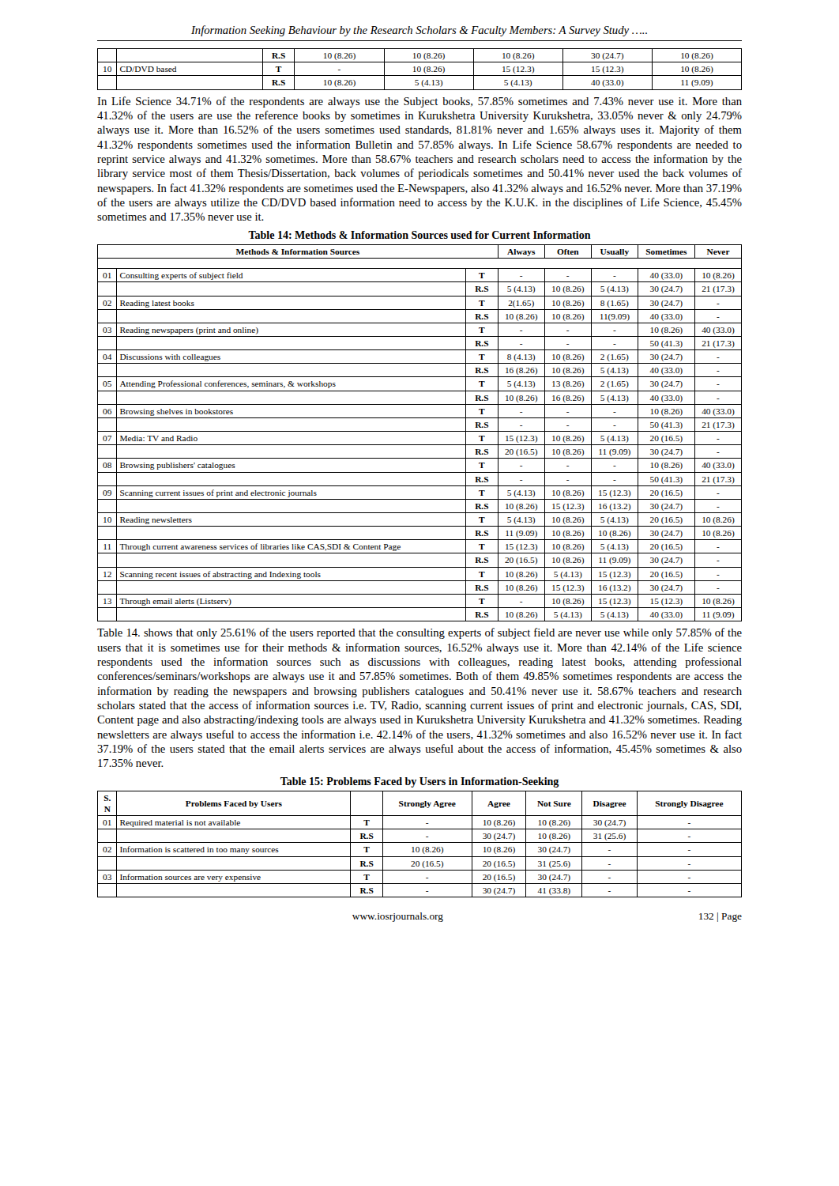Information Seeking Behaviour by the Research Scholars & Faculty Members: A Survey Study …..
| | | R.S | 10 (8.26) | 10 (8.26) | 10 (8.26) | 30 (24.7) | 10 (8.26) |
| 10 | CD/DVD based | T | - | 10 (8.26) | 15 (12.3) | 15 (12.3) | 10 (8.26) |
| | | R.S | 10 (8.26) | 5 (4.13) | 5 (4.13) | 40 (33.0) | 11 (9.09) |
In Life Science 34.71% of the respondents are always use the Subject books, 57.85% sometimes and 7.43% never use it. More than 41.32% of the users are use the reference books by sometimes in Kurukshetra University Kurukshetra, 33.05% never & only 24.79% always use it. More than 16.52% of the users sometimes used standards, 81.81% never and 1.65% always uses it. Majority of them 41.32% respondents sometimes used the information Bulletin and 57.85% always. In Life Science 58.67% respondents are needed to reprint service always and 41.32% sometimes. More than 58.67% teachers and research scholars need to access the information by the library service most of them Thesis/Dissertation, back volumes of periodicals sometimes and 50.41% never used the back volumes of newspapers. In fact 41.32% respondents are sometimes used the E-Newspapers, also 41.32% always and 16.52% never. More than 37.19% of the users are always utilize the CD/DVD based information need to access by the K.U.K. in the disciplines of Life Science, 45.45% sometimes and 17.35% never use it.
Table 14: Methods & Information Sources used for Current Information
| Methods & Information Sources | Always | Often | Usually | Sometimes | Never |
| --- | --- | --- | --- | --- | --- |
| 01 | Consulting experts of subject field | T | - | - | - | 40 (33.0) | 10 (8.26) |
| | | R.S | 5 (4.13) | 10 (8.26) | 5 (4.13) | 30 (24.7) | 21 (17.3) |
| 02 | Reading latest books | T | 2(1.65) | 10 (8.26) | 8 (1.65) | 30 (24.7) | - |
| | | R.S | 10 (8.26) | 10 (8.26) | 11(9.09) | 40 (33.0) | - |
| 03 | Reading newspapers (print and online) | T | - | - | - | 10 (8.26) | 40 (33.0) |
| | | R.S | - | - | - | 50 (41.3) | 21 (17.3) |
| 04 | Discussions with colleagues | T | 8 (4.13) | 10 (8.26) | 2 (1.65) | 30 (24.7) | - |
| | | R.S | 16 (8.26) | 10 (8.26) | 5 (4.13) | 40 (33.0) | - |
| 05 | Attending Professional conferences, seminars, & workshops | T | 5 (4.13) | 13 (8.26) | 2 (1.65) | 30 (24.7) | - |
| | | R.S | 10 (8.26) | 16 (8.26) | 5 (4.13) | 40 (33.0) | - |
| 06 | Browsing shelves in bookstores | T | - | - | - | 10 (8.26) | 40 (33.0) |
| | | R.S | - | - | - | 50 (41.3) | 21 (17.3) |
| 07 | Media: TV and Radio | T | 15 (12.3) | 10 (8.26) | 5 (4.13) | 20 (16.5) | - |
| | | R.S | 20 (16.5) | 10 (8.26) | 11 (9.09) | 30 (24.7) | - |
| 08 | Browsing publishers' catalogues | T | - | - | - | 10 (8.26) | 40 (33.0) |
| | | R.S | - | - | - | 50 (41.3) | 21 (17.3) |
| 09 | Scanning current issues of print and electronic journals | T | 5 (4.13) | 10 (8.26) | 15 (12.3) | 20 (16.5) | - |
| | | R.S | 10 (8.26) | 15 (12.3) | 16 (13.2) | 30 (24.7) | - |
| 10 | Reading newsletters | T | 5 (4.13) | 10 (8.26) | 5 (4.13) | 20 (16.5) | 10 (8.26) |
| | | R.S | 11 (9.09) | 10 (8.26) | 10 (8.26) | 30 (24.7) | 10 (8.26) |
| 11 | Through current awareness services of libraries like CAS,SDI & Content Page | T | 15 (12.3) | 10 (8.26) | 5 (4.13) | 20 (16.5) | - |
| | | R.S | 20 (16.5) | 10 (8.26) | 11 (9.09) | 30 (24.7) | - |
| 12 | Scanning recent issues of abstracting and Indexing tools | T | 10 (8.26) | 5 (4.13) | 15 (12.3) | 20 (16.5) | - |
| | | R.S | 10 (8.26) | 15 (12.3) | 16 (13.2) | 30 (24.7) | - |
| 13 | Through email alerts (Listserv) | T | - | 10 (8.26) | 15 (12.3) | 15 (12.3) | 10 (8.26) |
| | | R.S | 10 (8.26) | 5 (4.13) | 5 (4.13) | 40 (33.0) | 11 (9.09) |
Table 14. shows that only 25.61% of the users reported that the consulting experts of subject field are never use while only 57.85% of the users that it is sometimes use for their methods & information sources, 16.52% always use it. More than 42.14% of the Life science respondents used the information sources such as discussions with colleagues, reading latest books, attending professional conferences/seminars/workshops are always use it and 57.85% sometimes. Both of them 49.85% sometimes respondents are access the information by reading the newspapers and browsing publishers catalogues and 50.41% never use it. 58.67% teachers and research scholars stated that the access of information sources i.e. TV, Radio, scanning current issues of print and electronic journals, CAS, SDI, Content page and also abstracting/indexing tools are always used in Kurukshetra University Kurukshetra and 41.32% sometimes. Reading newsletters are always useful to access the information i.e. 42.14% of the users, 41.32% sometimes and also 16.52% never use it. In fact 37.19% of the users stated that the email alerts services are always useful about the access of information, 45.45% sometimes & also 17.35% never.
Table 15: Problems Faced by Users in Information-Seeking
| S. N | Problems Faced by Users | | Strongly Agree | Agree | Not Sure | Disagree | Strongly Disagree |
| --- | --- | --- | --- | --- | --- | --- | --- |
| 01 | Required material is not available | T | - | 10 (8.26) | 10 (8.26) | 30 (24.7) | - |
| | | R.S | - | 30 (24.7) | 10 (8.26) | 31 (25.6) | - |
| 02 | Information is scattered in too many sources | T | 10 (8.26) | 10 (8.26) | 30 (24.7) | - | - |
| | | R.S | 20 (16.5) | 20 (16.5) | 31 (25.6) | - | - |
| 03 | Information sources are very expensive | T | - | 20 (16.5) | 30 (24.7) | - | - |
| | | R.S | - | 30 (24.7) | 41 (33.8) | - | - |
www.iosrjournals.org 132 | Page